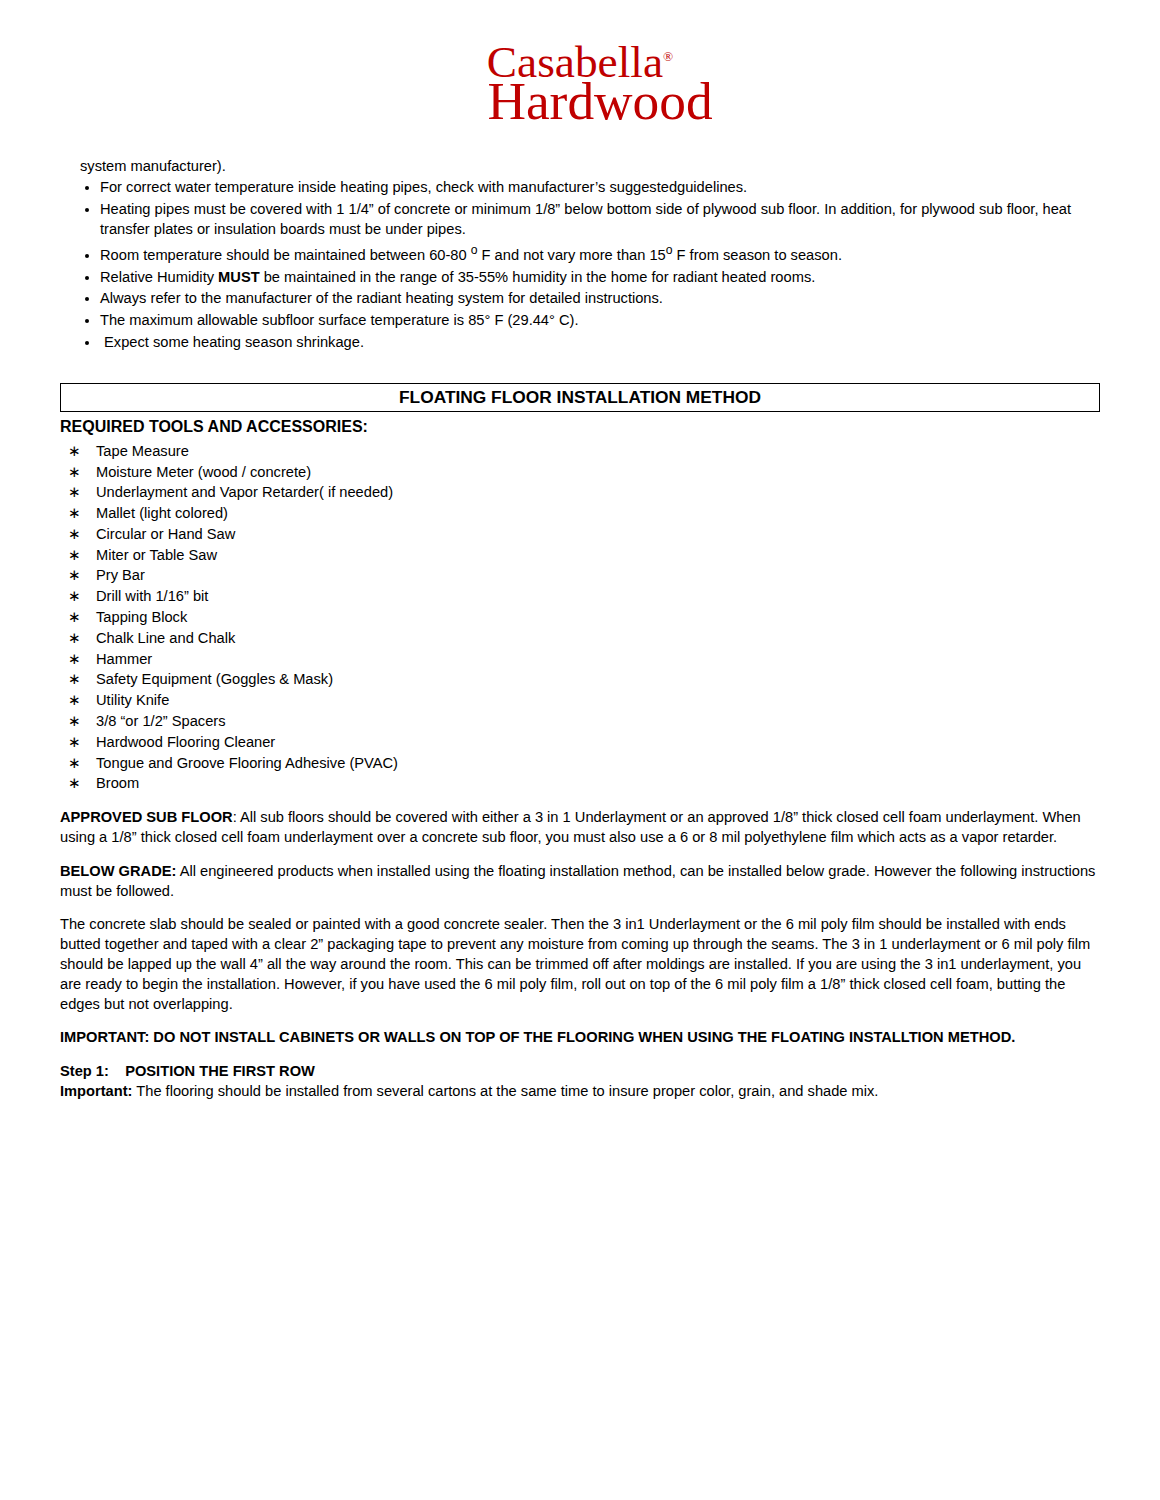Casabella® Hardwood
system manufacturer).
For correct water temperature inside heating pipes, check with manufacturer’s suggestedguidelines.
Heating pipes must be covered with 1 1/4” of concrete or minimum 1/8” below bottom side of plywood sub floor. In addition, for plywood sub floor, heat transfer plates or insulation boards must be under pipes.
Room temperature should be maintained between 60-80 o F and not vary more than 15o F from season to season.
Relative Humidity MUST be maintained in the range of 35-55% humidity in the home for radiant heated rooms.
Always refer to the manufacturer of the radiant heating system for detailed instructions.
The maximum allowable subfloor surface temperature is 85° F (29.44° C).
Expect some heating season shrinkage.
FLOATING FLOOR INSTALLATION METHOD
REQUIRED TOOLS AND ACCESSORIES:
Tape Measure
Moisture Meter (wood / concrete)
Underlayment and Vapor Retarder( if needed)
Mallet (light colored)
Circular or Hand Saw
Miter or Table Saw
Pry Bar
Drill with 1/16” bit
Tapping Block
Chalk Line and Chalk
Hammer
Safety Equipment (Goggles & Mask)
Utility Knife
3/8 “or 1/2” Spacers
Hardwood Flooring Cleaner
Tongue and Groove Flooring Adhesive (PVAC)
Broom
APPROVED SUB FLOOR: All sub floors should be covered with either a 3 in 1 Underlayment or an approved 1/8” thick closed cell foam underlayment. When using a 1/8” thick closed cell foam underlayment over a concrete sub floor, you must also use a 6 or 8 mil polyethylene film which acts as a vapor retarder.
BELOW GRADE: All engineered products when installed using the floating installation method, can be installed below grade. However the following instructions must be followed.
The concrete slab should be sealed or painted with a good concrete sealer. Then the 3 in1 Underlayment or the 6 mil poly film should be installed with ends butted together and taped with a clear 2” packaging tape to prevent any moisture from coming up through the seams. The 3 in 1 underlayment or 6 mil poly film should be lapped up the wall 4” all the way around the room. This can be trimmed off after moldings are installed. If you are using the 3 in1 underlayment, you are ready to begin the installation. However, if you have used the 6 mil poly film, roll out on top of the 6 mil poly film a 1/8” thick closed cell foam, butting the edges but not overlapping.
IMPORTANT: DO NOT INSTALL CABINETS OR WALLS ON TOP OF THE FLOORING WHEN USING THE FLOATING INSTALLTION METHOD.
Step 1: POSITION THE FIRST ROW
Important: The flooring should be installed from several cartons at the same time to insure proper color, grain, and shade mix.